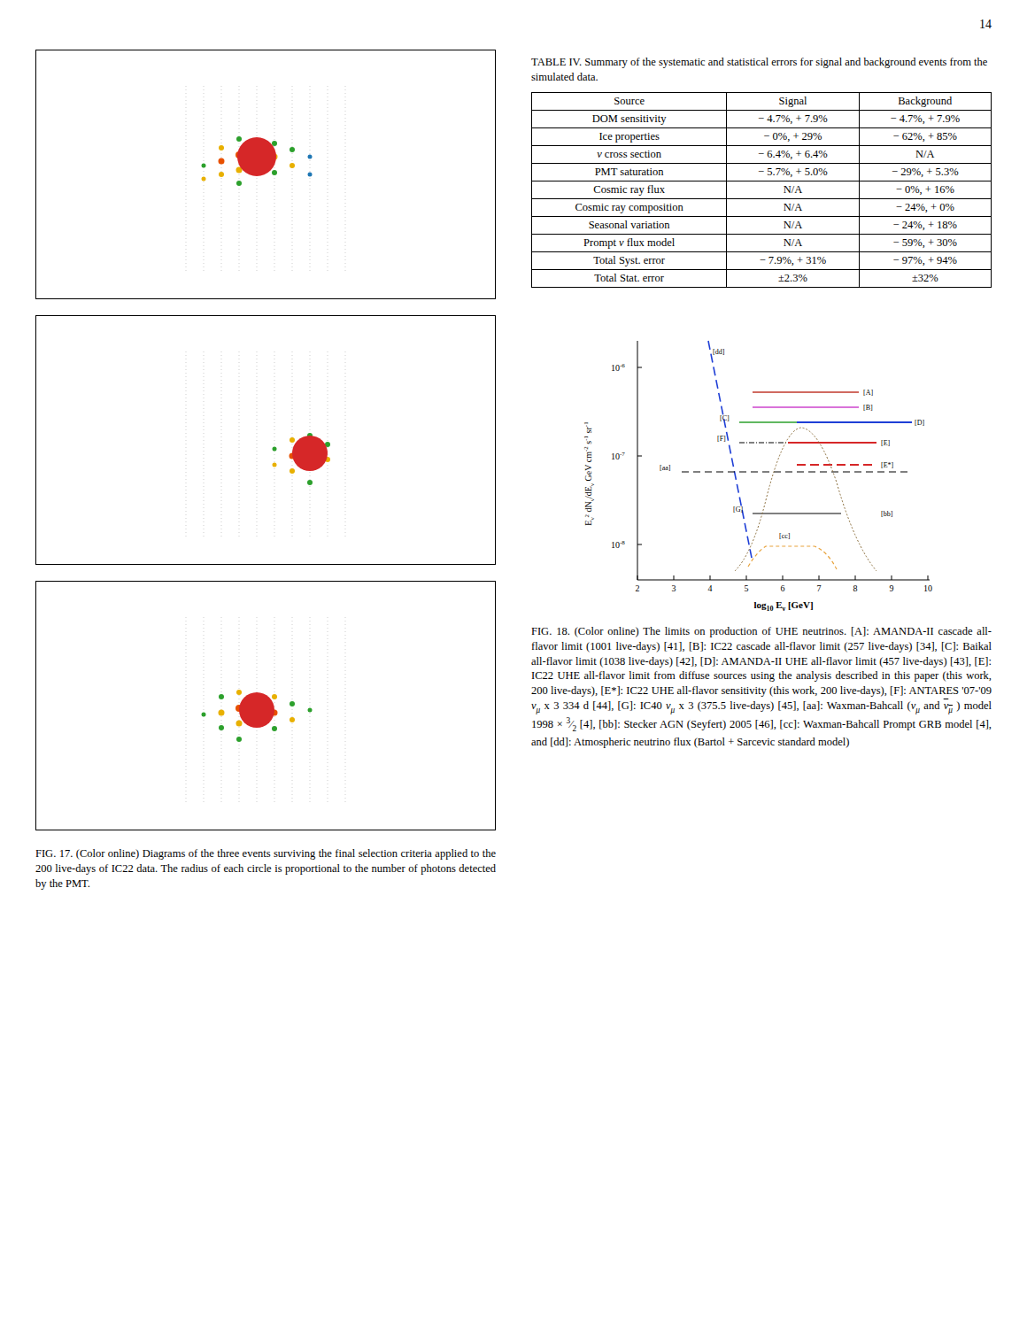14
FIG. 17. (Color online) Diagrams of the three events surviving the final selection criteria applied to the 200 live-days of IC22 data. The radius of each circle is proportional to the number of photons detected by the PMT.
TABLE IV. Summary of the systematic and statistical errors for signal and background events from the simulated data.
| Source | Signal | Background |
| --- | --- | --- |
| DOM sensitivity | − 4.7%, + 7.9% | − 4.7%, + 7.9% |
| Ice properties | − 0%, + 29% | − 62%, + 85% |
| ν cross section | − 6.4%, + 6.4% | N/A |
| PMT saturation | − 5.7%, + 5.0% | − 29%, + 5.3% |
| Cosmic ray flux | N/A | − 0%, + 16% |
| Cosmic ray composition | N/A | − 24%, + 0% |
| Seasonal variation | N/A | − 24%, + 18% |
| Prompt ν flux model | N/A | − 59%, + 30% |
| Total Syst. error | − 7.9%, + 31% | − 97%, + 94% |
| Total Stat. error | ±2.3% | ±32% |
2 3 4 5 6 7 8 9 10 10-6 10-7 10-8 Eν2 dNν/dEν GeV cm-2 s-1 sr-1 log10 Eν [GeV] [dd] [A] [B] [C] [D] [F] [E] [E*] [aa] [G] [bb] [cc]
FIG. 18. (Color online) The limits on production of UHE neutrinos. [A]: AMANDA-II cascade all-flavor limit (1001 live-days) [41], [B]: IC22 cascade all-flavor limit (257 live-days) [34], [C]: Baikal all-flavor limit (1038 live-days) [42], [D]: AMANDA-II UHE all-flavor limit (457 live-days) [43], [E]: IC22 UHE all-flavor limit from diffuse sources using the analysis described in this paper (this work, 200 live-days), [E*]: IC22 UHE all-flavor sensitivity (this work, 200 live-days), [F]: ANTARES '07-'09 νμ x 3 334 d [44], [G]: IC40 νμ x 3 (375.5 live-days) [45], [aa]: Waxman-Bahcall (νμ and νμ ) model 1998 × 3⁄2 [4], [bb]: Stecker AGN (Seyfert) 2005 [46], [cc]: Waxman-Bahcall Prompt GRB model [4], and [dd]: Atmospheric neutrino flux (Bartol + Sarcevic standard model)